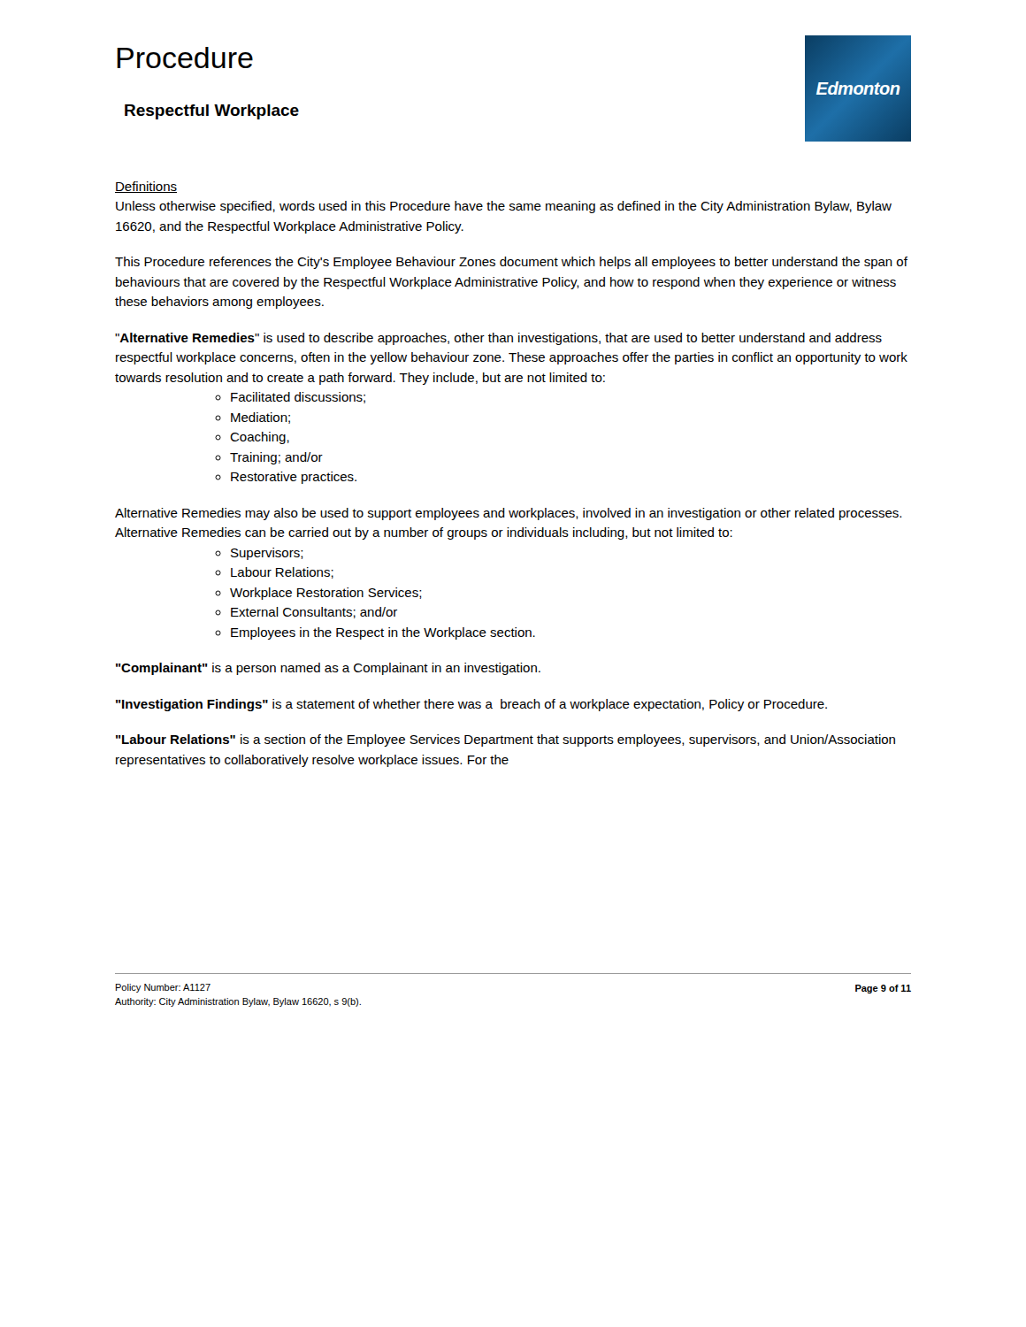Procedure
Respectful Workplace
Edmonton
Definitions
Unless otherwise specified, words used in this Procedure have the same meaning as defined in the City Administration Bylaw, Bylaw 16620, and the Respectful Workplace Administrative Policy.
This Procedure references the City's Employee Behaviour Zones document which helps all employees to better understand the span of behaviours that are covered by the Respectful Workplace Administrative Policy, and how to respond when they experience or witness these behaviors among employees.
"Alternative Remedies" is used to describe approaches, other than investigations, that are used to better understand and address respectful workplace concerns, often in the yellow behaviour zone. These approaches offer the parties in conflict an opportunity to work towards resolution and to create a path forward. They include, but are not limited to:
Facilitated discussions;
Mediation;
Coaching,
Training; and/or
Restorative practices.
Alternative Remedies may also be used to support employees and workplaces, involved in an investigation or other related processes. Alternative Remedies can be carried out by a number of groups or individuals including, but not limited to:
Supervisors;
Labour Relations;
Workplace Restoration Services;
External Consultants; and/or
Employees in the Respect in the Workplace section.
"Complainant" is a person named as a Complainant in an investigation.
"Investigation Findings" is a statement of whether there was a breach of a workplace expectation, Policy or Procedure.
"Labour Relations" is a section of the Employee Services Department that supports employees, supervisors, and Union/Association representatives to collaboratively resolve workplace issues. For the
Policy Number: A1127
Authority: City Administration Bylaw, Bylaw 16620, s 9(b).
Page 9 of 11